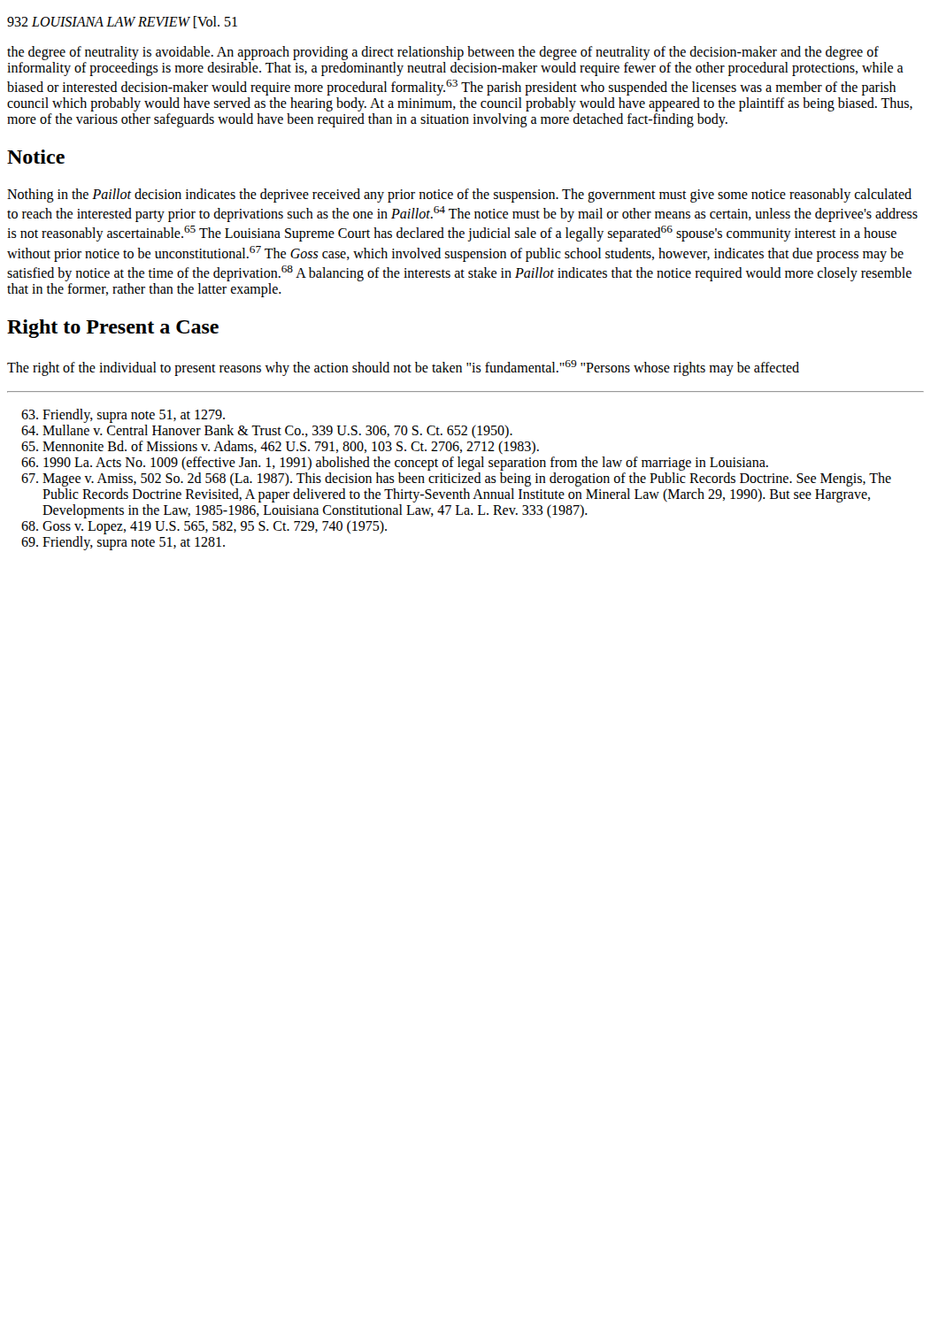932 LOUISIANA LAW REVIEW [Vol. 51
the degree of neutrality is avoidable. An approach providing a direct relationship between the degree of neutrality of the decision-maker and the degree of informality of proceedings is more desirable. That is, a predominantly neutral decision-maker would require fewer of the other procedural protections, while a biased or interested decision-maker would require more procedural formality.63 The parish president who suspended the licenses was a member of the parish council which probably would have served as the hearing body. At a minimum, the council probably would have appeared to the plaintiff as being biased. Thus, more of the various other safeguards would have been required than in a situation involving a more detached fact-finding body.
Notice
Nothing in the Paillot decision indicates the deprivee received any prior notice of the suspension. The government must give some notice reasonably calculated to reach the interested party prior to deprivations such as the one in Paillot.64 The notice must be by mail or other means as certain, unless the deprivee's address is not reasonably ascertainable.65 The Louisiana Supreme Court has declared the judicial sale of a legally separated66 spouse's community interest in a house without prior notice to be unconstitutional.67 The Goss case, which involved suspension of public school students, however, indicates that due process may be satisfied by notice at the time of the deprivation.68 A balancing of the interests at stake in Paillot indicates that the notice required would more closely resemble that in the former, rather than the latter example.
Right to Present a Case
The right of the individual to present reasons why the action should not be taken "is fundamental."69 "Persons whose rights may be affected
Friendly, supra note 51, at 1279.
Mullane v. Central Hanover Bank & Trust Co., 339 U.S. 306, 70 S. Ct. 652 (1950).
Mennonite Bd. of Missions v. Adams, 462 U.S. 791, 800, 103 S. Ct. 2706, 2712 (1983).
1990 La. Acts No. 1009 (effective Jan. 1, 1991) abolished the concept of legal separation from the law of marriage in Louisiana.
Magee v. Amiss, 502 So. 2d 568 (La. 1987). This decision has been criticized as being in derogation of the Public Records Doctrine. See Mengis, The Public Records Doctrine Revisited, A paper delivered to the Thirty-Seventh Annual Institute on Mineral Law (March 29, 1990). But see Hargrave, Developments in the Law, 1985-1986, Louisiana Constitutional Law, 47 La. L. Rev. 333 (1987).
Goss v. Lopez, 419 U.S. 565, 582, 95 S. Ct. 729, 740 (1975).
Friendly, supra note 51, at 1281.